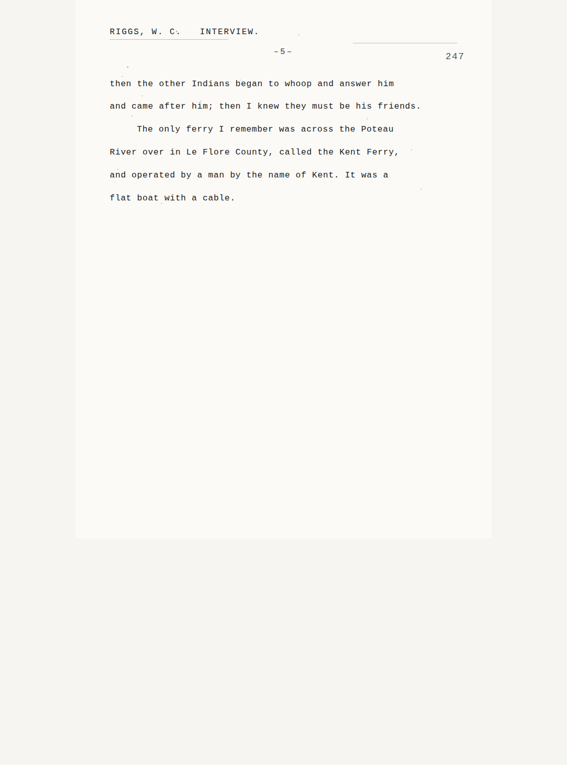RIGGS, W. C. INTERVIEW.
247
–5–
then the other Indians began to whoop and answer him
and came after him; then I knew they must be his friends.
The only ferry I remember was across the Poteau
River over in Le Flore County, called the Kent Ferry,
and operated by a man by the name of Kent. It was a
flat boat with a cable.